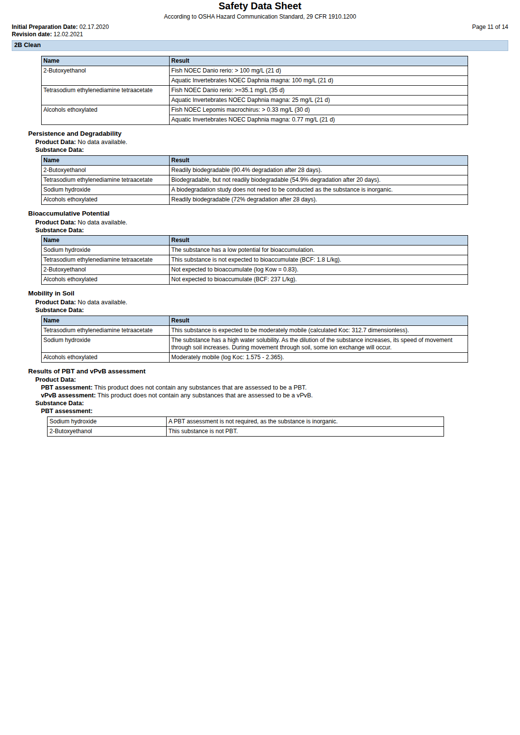Safety Data Sheet
According to OSHA Hazard Communication Standard, 29 CFR 1910.1200
Initial Preparation Date: 02.17.2020
Revision date: 12.02.2021
Page 11 of 14
2B Clean
| Name | Result |
| --- | --- |
| 2-Butoxyethanol | Fish NOEC Danio rerio: > 100 mg/L (21 d) |
| Aquatic Invertebrates NOEC Daphnia magna: 100 mg/L (21 d) |
| Tetrasodium ethylenediamine tetraacetate | Fish NOEC Danio rerio: >=35.1 mg/L (35 d) |
| Aquatic Invertebrates NOEC Daphnia magna: 25 mg/L (21 d) |
| Alcohols ethoxylated | Fish NOEC Lepomis macrochirus: > 0.33 mg/L (30 d) |
| Aquatic Invertebrates NOEC Daphnia magna: 0.77 mg/L (21 d) |
Persistence and Degradability
Product Data: No data available.
Substance Data:
| Name | Result |
| --- | --- |
| 2-Butoxyethanol | Readily biodegradable (90.4% degradation after 28 days). |
| Tetrasodium ethylenediamine tetraacetate | Biodegradable, but not readily biodegradable (54.9% degradation after 20 days). |
| Sodium hydroxide | A biodegradation study does not need to be conducted as the substance is inorganic. |
| Alcohols ethoxylated | Readily biodegradable (72% degradation after 28 days). |
Bioaccumulative Potential
Product Data: No data available.
Substance Data:
| Name | Result |
| --- | --- |
| Sodium hydroxide | The substance has a low potential for bioaccumulation. |
| Tetrasodium ethylenediamine tetraacetate | This substance is not expected to bioaccumulate (BCF: 1.8 L/kg). |
| 2-Butoxyethanol | Not expected to bioaccumulate (log Kow = 0.83). |
| Alcohols ethoxylated | Not expected to bioaccumulate (BCF: 237 L/kg). |
Mobility in Soil
Product Data: No data available.
Substance Data:
| Name | Result |
| --- | --- |
| Tetrasodium ethylenediamine tetraacetate | This substance is expected to be moderately mobile (calculated Koc: 312.7 dimensionless). |
| Sodium hydroxide | The substance has a high water solubility. As the dilution of the substance increases, its speed of movement through soil increases. During movement through soil, some ion exchange will occur. |
| Alcohols ethoxylated | Moderately mobile (log Koc: 1.575 - 2.365). |
Results of PBT and vPvB assessment
Product Data:
PBT assessment: This product does not contain any substances that are assessed to be a PBT.
vPvB assessment: This product does not contain any substances that are assessed to be a vPvB.
Substance Data:
PBT assessment:
| Sodium hydroxide | A PBT assessment is not required, as the substance is inorganic. |
| 2-Butoxyethanol | This substance is not PBT. |